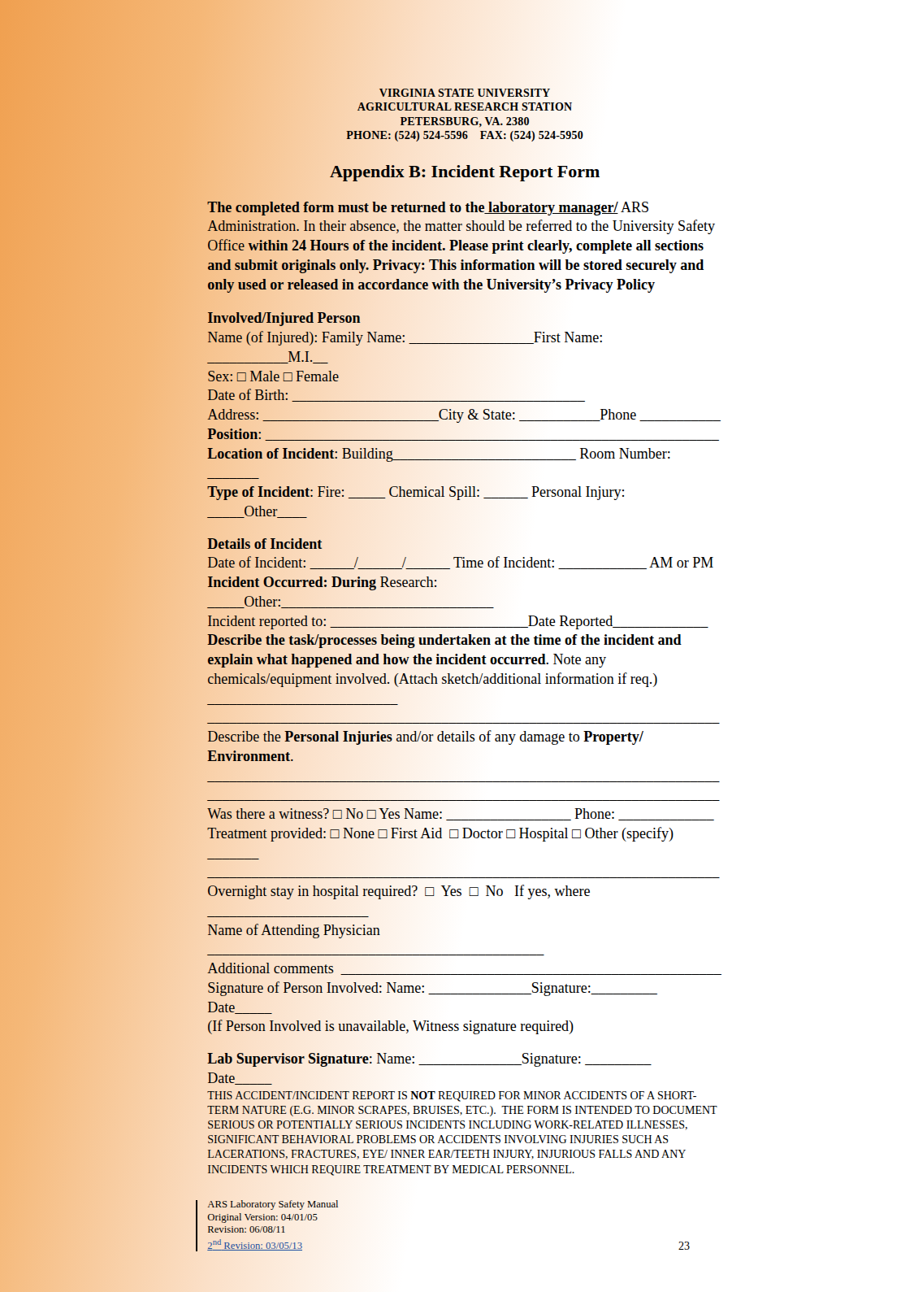VIRGINIA STATE UNIVERSITY
AGRICULTURAL RESEARCH STATION
PETERSBURG, VA. 2380
PHONE: (524) 524-5596 FAX: (524) 524-5950
Appendix B: Incident Report Form
The completed form must be returned to the laboratory manager/ ARS Administration. In their absence, the matter should be referred to the University Safety Office within 24 Hours of the incident. Please print clearly, complete all sections and submit originals only. Privacy: This information will be stored securely and only used or released in accordance with the University’s Privacy Policy
Involved/Injured Person
Name (of Injured): Family Name: _________________First Name: ___________M.I.__
Sex: □ Male □ Female
Date of Birth: ________________________________________
Address: ________________________City & State: ___________Phone ___________
Position: ______________________________________________________________
Location of Incident: Building_________________________ Room Number: _______
Type of Incident: Fire: _____ Chemical Spill: ______ Personal Injury: _____Other____
Details of Incident
Date of Incident: ______/______/______ Time of Incident: ____________ AM or PM
Incident Occurred: During Research: _____Other:_____________________________
Incident reported to: ___________________________Date Reported_____________
Describe the task/processes being undertaken at the time of the incident and explain what happened and how the incident occurred. Note any chemicals/equipment involved. (Attach sketch/additional information if req.) __________________________ ______________________________________________________________________
Describe the Personal Injuries and/or details of any damage to Property/ Environment. ______________________________________________________________________ ______________________________________________________________________
Was there a witness? □ No □ Yes Name: _________________ Phone: _____________
Treatment provided: □ None □ First Aid □ Doctor □ Hospital □ Other (specify) _______ ______________________________________________________________________
Overnight stay in hospital required? □ Yes □ No If yes, where ______________________
Name of Attending Physician ______________________________________________
Additional comments ____________________________________________________
Signature of Person Involved: Name: ______________Signature:_________ Date_____
(If Person Involved is unavailable, Witness signature required)
Lab Supervisor Signature: Name: ______________Signature: _________ Date_____
THIS ACCIDENT/INCIDENT REPORT IS NOT REQUIRED FOR MINOR ACCIDENTS OF A SHORT- TERM NATURE (E.G. MINOR SCRAPES, BRUISES, ETC.). THE FORM IS INTENDED TO DOCUMENT SERIOUS OR POTENTIALLY SERIOUS INCIDENTS INCLUDING WORK-RELATED ILLNESSES, SIGNIFICANT BEHAVIORAL PROBLEMS OR ACCIDENTS INVOLVING INJURIES SUCH AS LACERATIONS, FRACTURES, EYE/ INNER EAR/TEETH INJURY, INJURIOUS FALLS AND ANY INCIDENTS WHICH REQUIRE TREATMENT BY MEDICAL PERSONNEL.
ARS Laboratory Safety Manual
Original Version: 04/01/05
Revision: 06/08/11
2nd Revision: 03/05/13 23